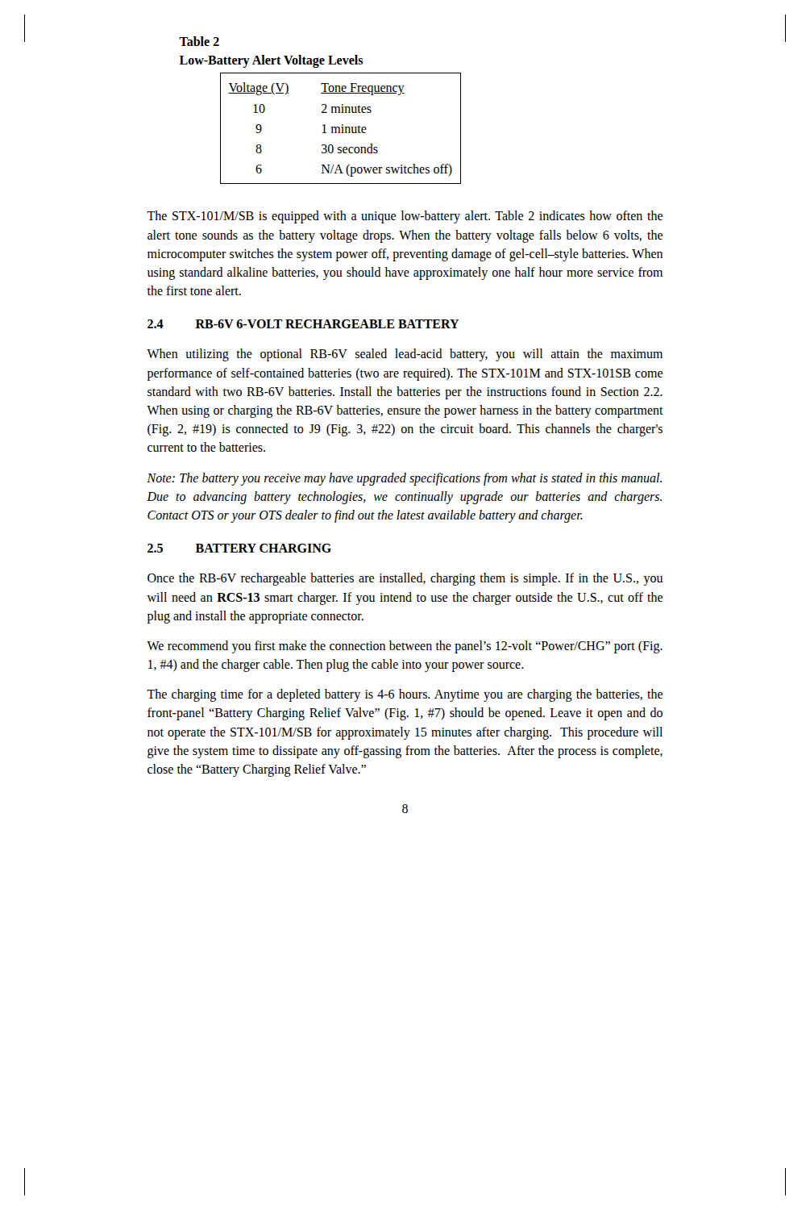Table 2 Low-Battery Alert Voltage Levels
| Voltage (V) | Tone Frequency |
| --- | --- |
| 10 | 2 minutes |
| 9 | 1 minute |
| 8 | 30 seconds |
| 6 | N/A (power switches off) |
The STX-101/M/SB is equipped with a unique low-battery alert. Table 2 indicates how often the alert tone sounds as the battery voltage drops. When the battery voltage falls below 6 volts, the microcomputer switches the system power off, preventing damage of gel-cell–style batteries. When using standard alkaline batteries, you should have approximately one half hour more service from the first tone alert.
2.4 RB-6V 6-VOLT RECHARGEABLE BATTERY
When utilizing the optional RB-6V sealed lead-acid battery, you will attain the maximum performance of self-contained batteries (two are required). The STX-101M and STX-101SB come standard with two RB-6V batteries. Install the batteries per the instructions found in Section 2.2. When using or charging the RB-6V batteries, ensure the power harness in the battery compartment (Fig. 2, #19) is connected to J9 (Fig. 3, #22) on the circuit board. This channels the charger's current to the batteries.
Note: The battery you receive may have upgraded specifications from what is stated in this manual. Due to advancing battery technologies, we continually upgrade our batteries and chargers. Contact OTS or your OTS dealer to find out the latest available battery and charger.
2.5 BATTERY CHARGING
Once the RB-6V rechargeable batteries are installed, charging them is simple. If in the U.S., you will need an RCS-13 smart charger. If you intend to use the charger outside the U.S., cut off the plug and install the appropriate connector.
We recommend you first make the connection between the panel’s 12-volt “Power/CHG” port (Fig. 1, #4) and the charger cable. Then plug the cable into your power source.
The charging time for a depleted battery is 4-6 hours. Anytime you are charging the batteries, the front-panel “Battery Charging Relief Valve” (Fig. 1, #7) should be opened. Leave it open and do not operate the STX-101/M/SB for approximately 15 minutes after charging. This procedure will give the system time to dissipate any off-gassing from the batteries. After the process is complete, close the “Battery Charging Relief Valve.”
8